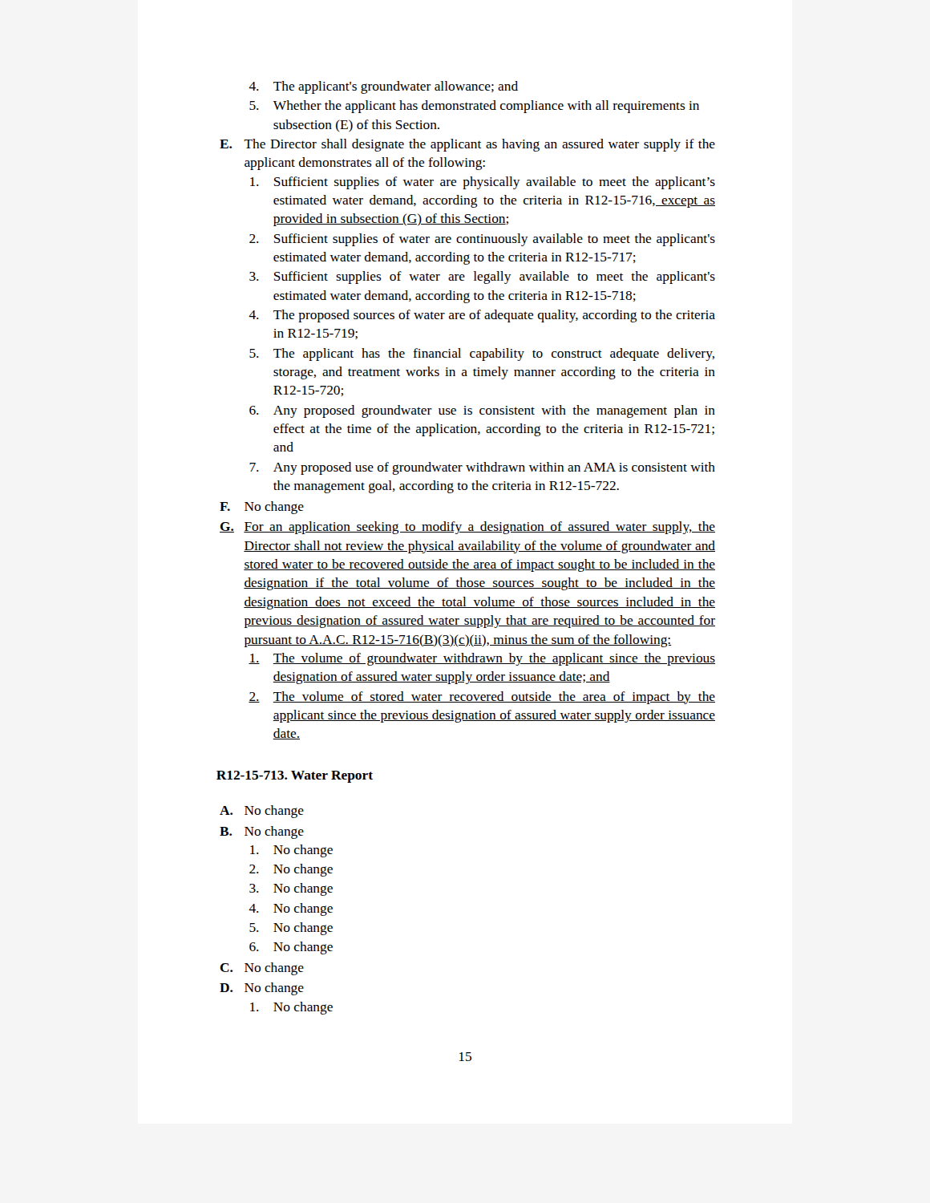4. The applicant's groundwater allowance; and
5. Whether the applicant has demonstrated compliance with all requirements in subsection (E) of this Section.
E.
The Director shall designate the applicant as having an assured water supply if the applicant demonstrates all of the following:
1. Sufficient supplies of water are physically available to meet the applicant’s estimated water demand, according to the criteria in R12-15-716, except as provided in subsection (G) of this Section;
2. Sufficient supplies of water are continuously available to meet the applicant's estimated water demand, according to the criteria in R12-15-717;
3. Sufficient supplies of water are legally available to meet the applicant's estimated water demand, according to the criteria in R12-15-718;
4. The proposed sources of water are of adequate quality, according to the criteria in R12-15-719;
5. The applicant has the financial capability to construct adequate delivery, storage, and treatment works in a timely manner according to the criteria in R12-15-720;
6. Any proposed groundwater use is consistent with the management plan in effect at the time of the application, according to the criteria in R12-15-721; and
7. Any proposed use of groundwater withdrawn within an AMA is consistent with the management goal, according to the criteria in R12-15-722.
F.
No change
G.
For an application seeking to modify a designation of assured water supply, the Director shall not review the physical availability of the volume of groundwater and stored water to be recovered outside the area of impact sought to be included in the designation if the total volume of those sources sought to be included in the designation does not exceed the total volume of those sources included in the previous designation of assured water supply that are required to be accounted for pursuant to A.A.C. R12-15-716(B)(3)(c)(ii), minus the sum of the following:
1. The volume of groundwater withdrawn by the applicant since the previous designation of assured water supply order issuance date; and
2. The volume of stored water recovered outside the area of impact by the applicant since the previous designation of assured water supply order issuance date.
R12-15-713. Water Report
A.
No change
B.
No change
1. No change
2. No change
3. No change
4. No change
5. No change
6. No change
C.
No change
D.
No change
1. No change
15